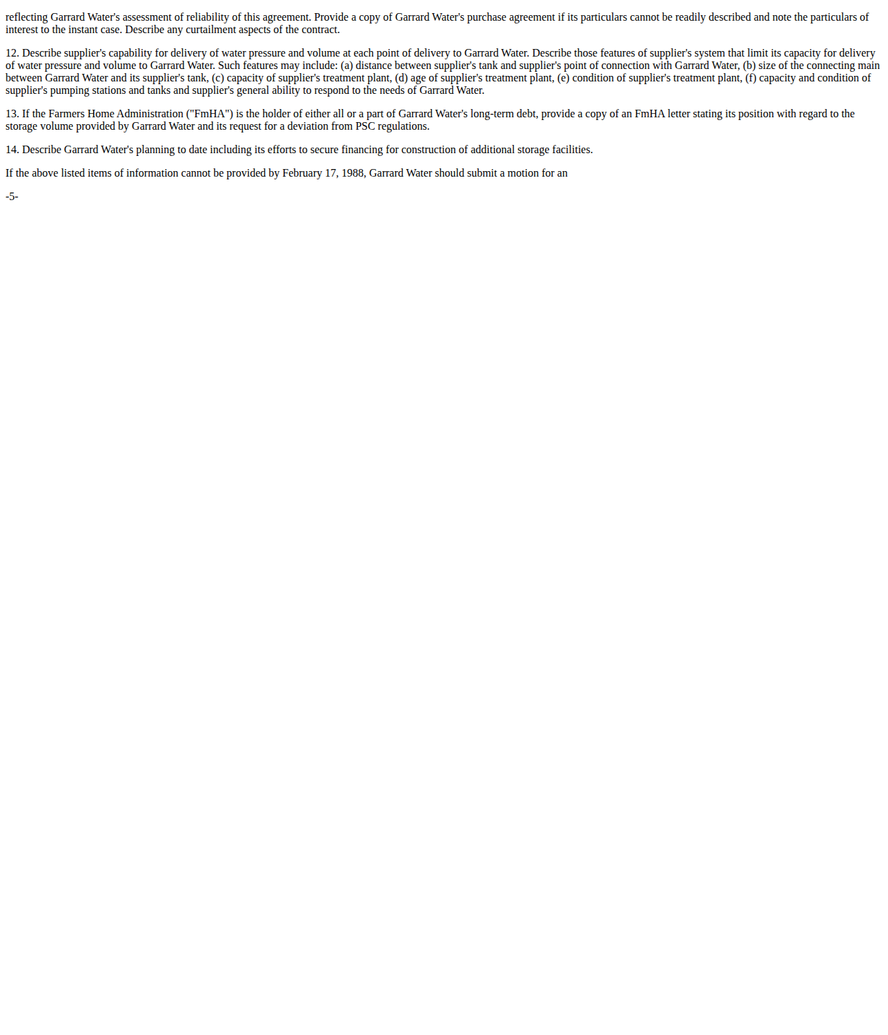reflecting Garrard Water's assessment of reliability of this agreement. Provide a copy of Garrard Water's purchase agreement if its particulars cannot be readily described and note the particulars of interest to the instant case. Describe any curtailment aspects of the contract.
12. Describe supplier's capability for delivery of water pressure and volume at each point of delivery to Garrard Water. Describe those features of supplier's system that limit its capacity for delivery of water pressure and volume to Garrard Water. Such features may include: (a) distance between supplier's tank and supplier's point of connection with Garrard Water, (b) size of the connecting main between Garrard Water and its supplier's tank, (c) capacity of supplier's treatment plant, (d) age of supplier's treatment plant, (e) condition of supplier's treatment plant, (f) capacity and condition of supplier's pumping stations and tanks and supplier's general ability to respond to the needs of Garrard Water.
13. If the Farmers Home Administration ("FmHA") is the holder of either all or a part of Garrard Water's long-term debt, provide a copy of an FmHA letter stating its position with regard to the storage volume provided by Garrard Water and its request for a deviation from PSC regulations.
14. Describe Garrard Water's planning to date including its efforts to secure financing for construction of additional storage facilities.
If the above listed items of information cannot be provided by February 17, 1988, Garrard Water should submit a motion for an
-5-